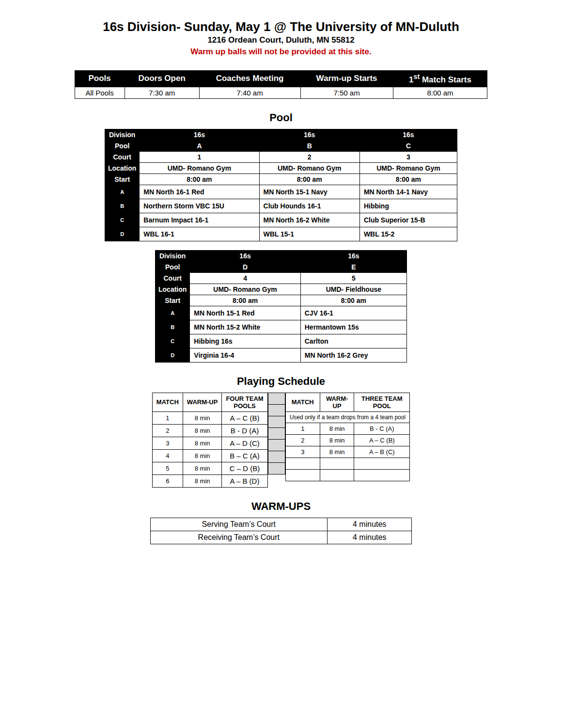16s Division- Sunday, May 1 @ The University of MN-Duluth
1216 Ordean Court, Duluth, MN 55812
Warm up balls will not be provided at this site.
| Pools | Doors Open | Coaches Meeting | Warm-up Starts | 1 st Match Starts |
| --- | --- | --- | --- | --- |
| All Pools | 7:30 am | 7:40 am | 7:50 am | 8:00 am |
Pool
| Division | 16s | 16s | 16s |
| Pool | A | B | C |
| Court | 1 | 2 | 3 |
| Location | UMD- Romano Gym | UMD- Romano Gym | UMD- Romano Gym |
| Start | 8:00 am | 8:00 am | 8:00 am |
| A | MN North 16-1 Red | MN North 15-1 Navy | MN North 14-1 Navy |
| B | Northern Storm VBC 15U | Club Hounds 16-1 | Hibbing |
| C | Barnum Impact 16-1 | MN North 16-2 White | Club Superior 15-B |
| D | WBL 16-1 | WBL 15-1 | WBL 15-2 |
| Division | 16s | 16s |
| Pool | D | E |
| Court | 4 | 5 |
| Location | UMD- Romano Gym | UMD- Fieldhouse |
| Start | 8:00 am | 8:00 am |
| A | MN North 15-1 Red | CJV 16-1 |
| B | MN North 15-2 White | Hermantown 15s |
| C | Hibbing 16s | Carlton |
| D | Virginia 16-4 | MN North 16-2 Grey |
Playing Schedule
| MATCH | WARM-UP | FOUR TEAM POOLS |
| --- | --- | --- |
| 1 | 8 min | A – C (B) |
| 2 | 8 min | B - D (A) |
| 3 | 8 min | A – D (C) |
| 4 | 8 min | B – C (A) |
| 5 | 8 min | C – D (B) |
| 6 | 8 min | A – B (D) |
| MATCH | WARM- UP | THREE TEAM POOL |
| --- | --- | --- |
| Used only if a team drops from a 4 team pool |
| 1 | 8 min | B - C (A) |
| 2 | 8 min | A – C (B) |
| 3 | 8 min | A – B (C) |
WARM-UPS
| Serving Team’s Court | 4 minutes |
| Receiving Team’s Court | 4 minutes |